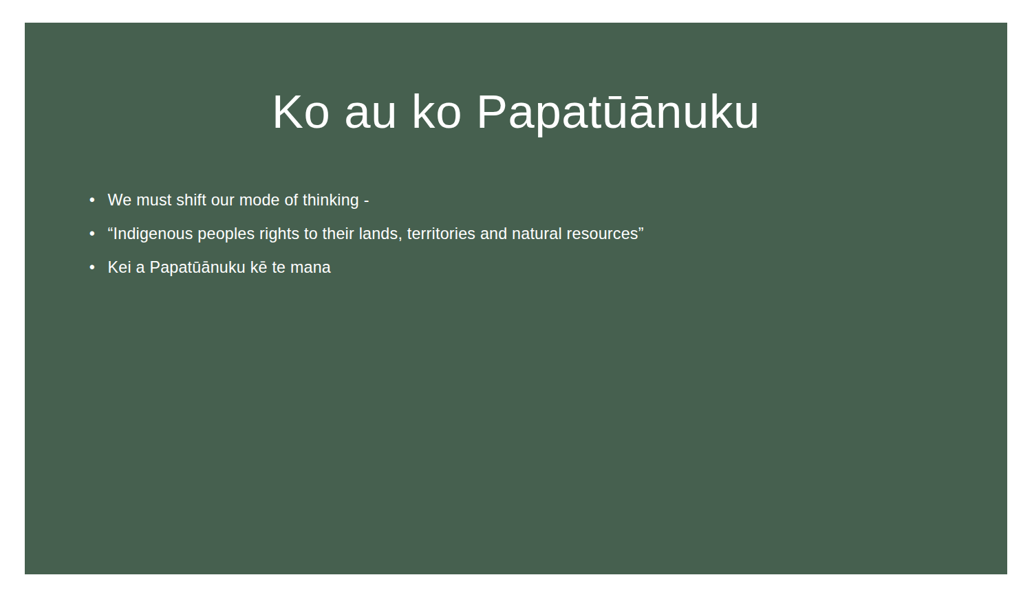Ko au ko Papatūānuku
We must shift our mode of thinking -
“Indigenous peoples rights to their lands, territories and natural resources”
Kei a Papatūānuku kē te mana